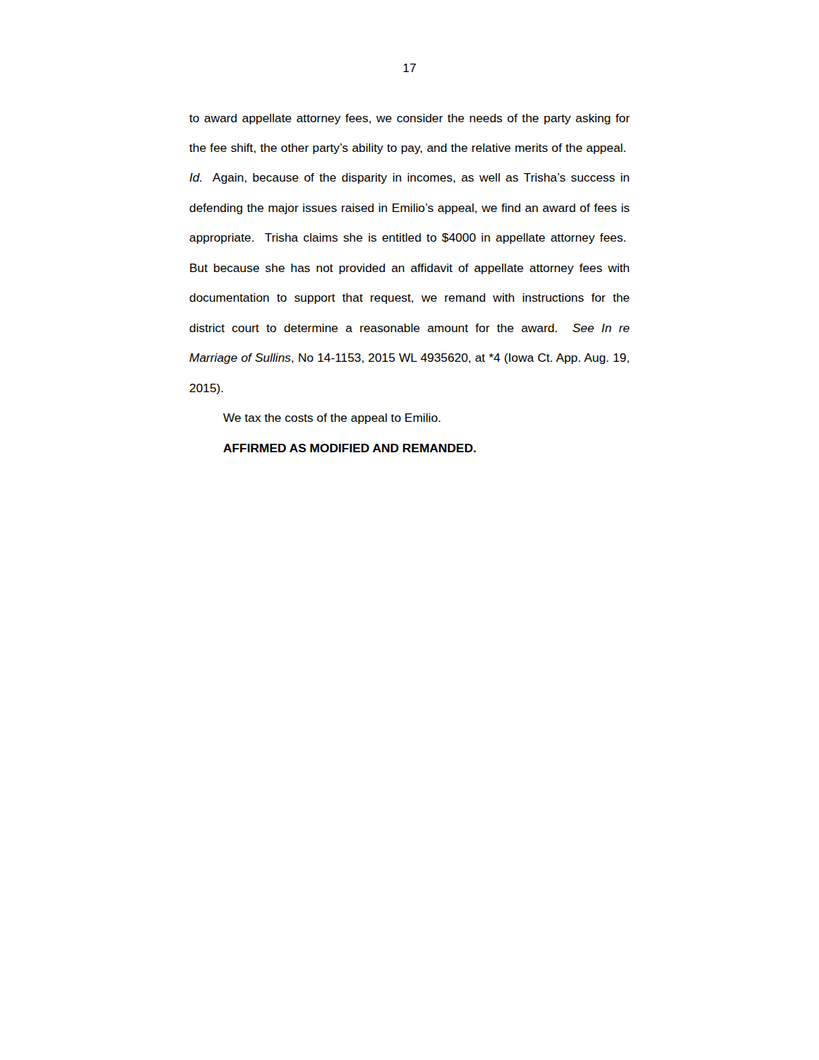17
to award appellate attorney fees, we consider the needs of the party asking for the fee shift, the other party’s ability to pay, and the relative merits of the appeal. Id. Again, because of the disparity in incomes, as well as Trisha’s success in defending the major issues raised in Emilio’s appeal, we find an award of fees is appropriate. Trisha claims she is entitled to $4000 in appellate attorney fees. But because she has not provided an affidavit of appellate attorney fees with documentation to support that request, we remand with instructions for the district court to determine a reasonable amount for the award. See In re Marriage of Sullins, No 14-1153, 2015 WL 4935620, at *4 (Iowa Ct. App. Aug. 19, 2015).
We tax the costs of the appeal to Emilio.
AFFIRMED AS MODIFIED AND REMANDED.